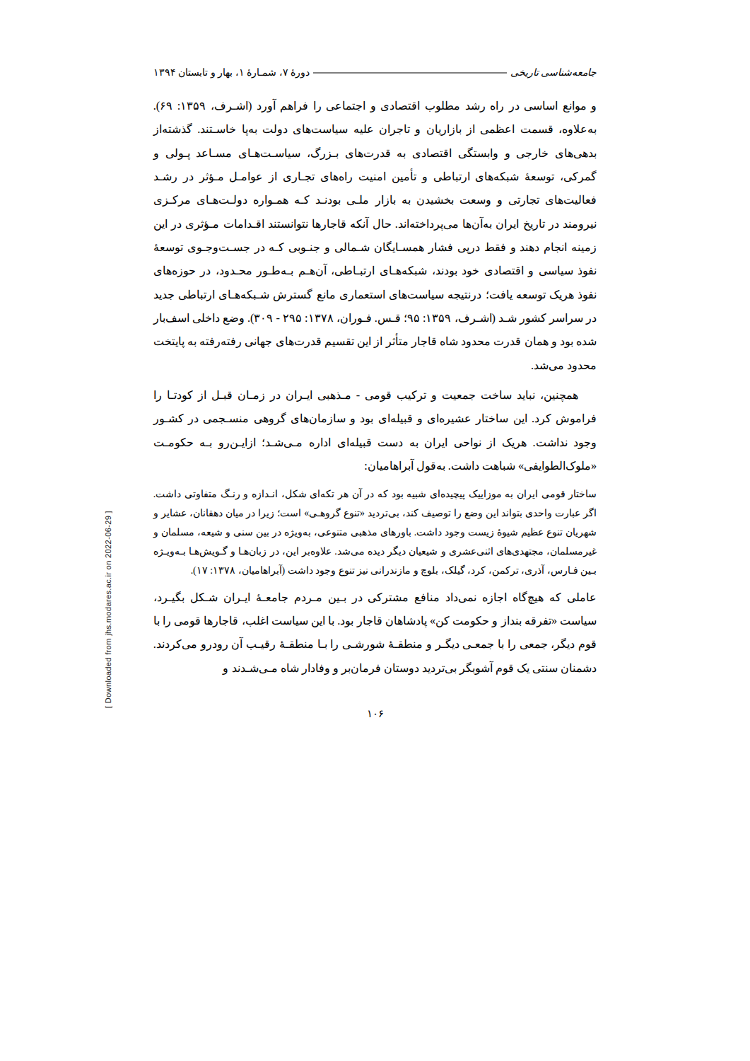[ Downloaded from jhs.modares.ac.ir on 2022-06-29 ]
جامعه‌شناسی تاریخی دورهٔ ۷، شمـارهٔ ۱، بهار و تابستان ۱۳۹۴
و موانع اساسی در راه رشد مطلوب اقتصادی و اجتماعی را فراهم آورد (اشـرف، ۱۳۵۹: ۶۹). به‌علاوه، قسمت اعظمی از بازاریان و تاجران علیه سیاست‌های دولت به‌پا خاسـتند. گذشته‌از بدهی‌های خارجی و وابستگی اقتصادی به قدرت‌های بـزرگ، سیاسـت‌هـای مسـاعد پـولی و گمرکی، توسعهٔ شبکه‌های ارتباطی و تأمین امنیت راه‌های تجـاری از عوامـل مـؤثر در رشـد فعالیت‌های تجارتی و وسعت بخشیدن به بازار ملـی بودنـد کـه همـواره دولـت‌هـای مرکـزی نیرومند در تاریخ ایران به‌آن‌ها می‌پرداخته‌اند. حال آنکه قاجارها نتوانستند اقـدامات مـؤثری در این زمینه انجام دهند و فقط درپی فشار همسـایگان شـمالی و جنـوبی کـه در جسـت‌وجـوی توسعهٔ نفوذ سیاسی و اقتصادی خود بودند، شبکه‌هـای ارتبـاطی، آن‌هـم بـه‌طـور محـدود، در حوزه‌های نفوذ هریک توسعه یافت؛ درنتیجه سیاست‌های استعماری مانع گسترش شـبکه‌هـای ارتباطی جدید در سراسر کشور شـد (اشـرف، ۱۳۵۹: ۹۵؛ قـس. فـوران، ۱۳۷۸: ۲۹۵ - ۳۰۹). وضع داخلی اسف‌بار شده بود و همان قدرت محدود شاه قاجار متأثر از این تقسیم قدرت‌های جهانی رفته‌رفته به پایتخت محدود می‌شد.
همچنین، نباید ساخت جمعیت و ترکیب قومی - مـذهبی ایـران در زمـان قبـل از کودتـا را فراموش کرد. این ساختار عشیره‌ای و قبیله‌ای بود و سازمان‌های گروهی منسـجمی در کشـور وجود نداشت. هریک از نواحی ایران به دست قبیله‌ای اداره مـی‌شـد؛ ازایـن‌رو بـه حکومـت «ملوک‌الطوایفی» شباهت داشت. به‌قول آبراهامیان:
ساختار قومی ایران به موزاییک پیچیده‌ای شبیه بود که در آن هر تکه‌ای شکل، انـدازه و رنـگ متفاوتی داشت. اگر عبارت واحدی بتواند این وضع را توصیف کند، بی‌تردید «تنوع گروهـی» است؛ زیرا در میان دهقانان، عشایر و شهریان تنوع عظیم شیوهٔ زیست وجود داشت. باورهای مذهبی متنوعی، به‌ویژه در بین سنی و شیعه، مسلمان و غیرمسلمان، مجتهدی‌های اثنی‌عشری و شیعیان دیگر دیده می‌شد. علاوه‌بر این، در زبان‌هـا و گـویش‌هـا بـه‌ویـژه بـین فـارس، آذری، ترکمن، کرد، گیلک، بلوچ و مازندرانی نیز تنوع وجود داشت (آبراهامیان، ۱۳۷۸: ۱۷).
عاملی که هیچ‌گاه اجازه نمی‌داد منافع مشترکی در بـین مـردم جامعـهٔ ایـران شـکل بگیـرد، سیاست «تفرقه بنداز و حکومت کن» پادشاهان قاجار بود. با این سیاست اغلب، قاجارها قومی را با قوم دیگر، جمعی را با جمعـی دیگـر و منطقـهٔ شورشـی را بـا منطقـهٔ رقیـب آن رودرو می‌کردند. دشمنان سنتی یک قوم آشوبگر بی‌تردید دوستان فرمان‌بر و وفادار شاه مـی‌شـدند و
۱۰۶